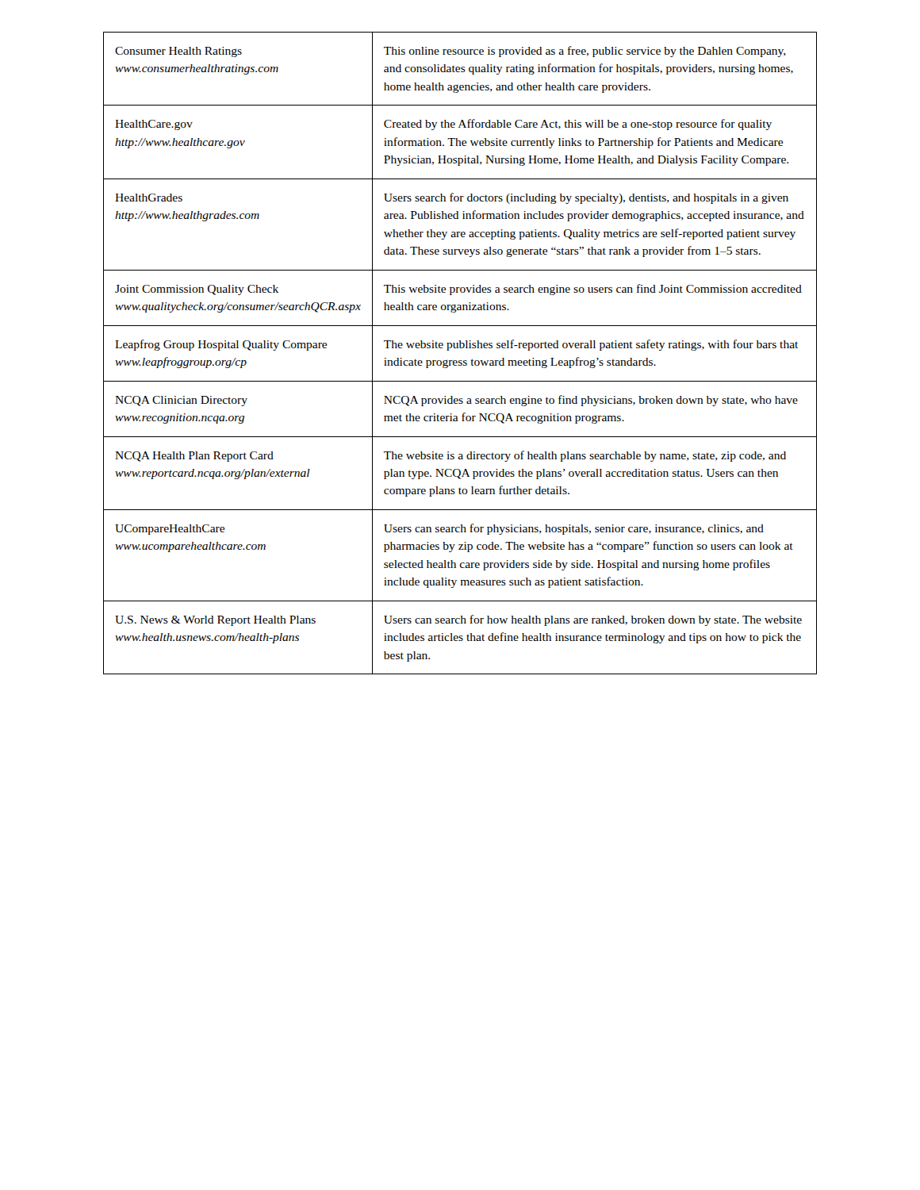| Consumer Health Ratings www.consumerhealthratings.com | This online resource is provided as a free, public service by the Dahlen Company, and consolidates quality rating information for hospitals, providers, nursing homes, home health agencies, and other health care providers. |
| HealthCare.gov http://www.healthcare.gov | Created by the Affordable Care Act, this will be a one-stop resource for quality information. The website currently links to Partnership for Patients and Medicare Physician, Hospital, Nursing Home, Home Health, and Dialysis Facility Compare. |
| HealthGrades http://www.healthgrades.com | Users search for doctors (including by specialty), dentists, and hospitals in a given area. Published information includes provider demographics, accepted insurance, and whether they are accepting patients. Quality metrics are self-reported patient survey data. These surveys also generate “stars” that rank a provider from 1–5 stars. |
| Joint Commission Quality Check www.qualitycheck.org/consumer/searchQCR.aspx | This website provides a search engine so users can find Joint Commission accredited health care organizations. |
| Leapfrog Group Hospital Quality Compare www.leapfroggroup.org/cp | The website publishes self-reported overall patient safety ratings, with four bars that indicate progress toward meeting Leapfrog’s standards. |
| NCQA Clinician Directory www.recognition.ncqa.org | NCQA provides a search engine to find physicians, broken down by state, who have met the criteria for NCQA recognition programs. |
| NCQA Health Plan Report Card www.reportcard.ncqa.org/plan/external | The website is a directory of health plans searchable by name, state, zip code, and plan type. NCQA provides the plans’ overall accreditation status. Users can then compare plans to learn further details. |
| UCompareHealthCare www.ucomparehealthcare.com | Users can search for physicians, hospitals, senior care, insurance, clinics, and pharmacies by zip code. The website has a “compare” function so users can look at selected health care providers side by side. Hospital and nursing home profiles include quality measures such as patient satisfaction. |
| U.S. News & World Report Health Plans www.health.usnews.com/health-plans | Users can search for how health plans are ranked, broken down by state. The website includes articles that define health insurance terminology and tips on how to pick the best plan. |